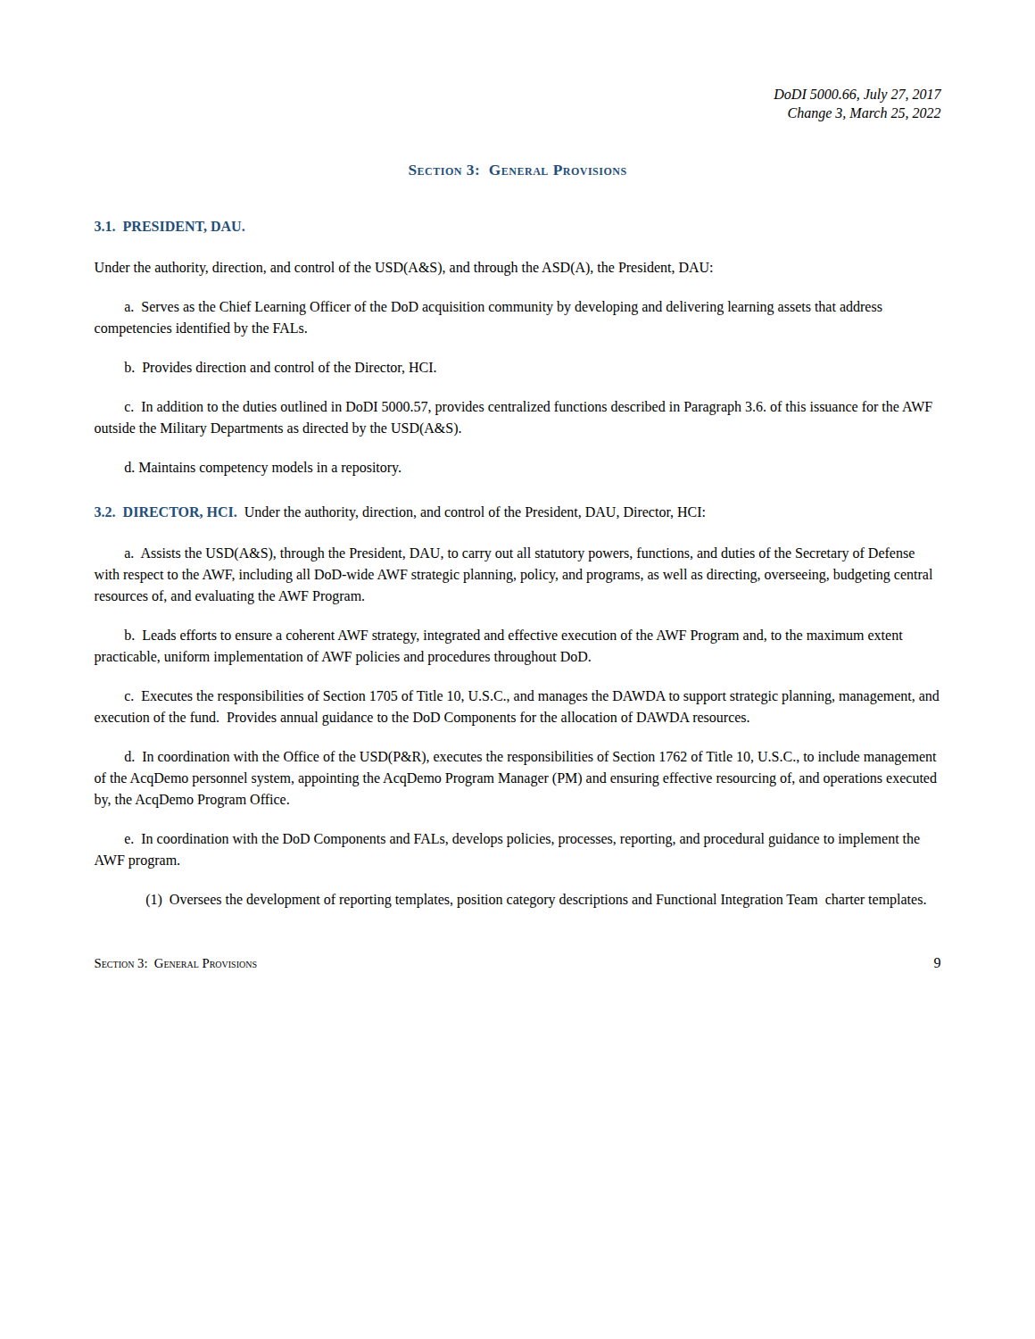DoDI 5000.66, July 27, 2017
Change 3, March 25, 2022
Section 3: General Provisions
3.1. PRESIDENT, DAU.
Under the authority, direction, and control of the USD(A&S), and through the ASD(A), the President, DAU:
a. Serves as the Chief Learning Officer of the DoD acquisition community by developing and delivering learning assets that address competencies identified by the FALs.
b. Provides direction and control of the Director, HCI.
c. In addition to the duties outlined in DoDI 5000.57, provides centralized functions described in Paragraph 3.6. of this issuance for the AWF outside the Military Departments as directed by the USD(A&S).
d. Maintains competency models in a repository.
3.2. DIRECTOR, HCI. Under the authority, direction, and control of the President, DAU, Director, HCI:
a. Assists the USD(A&S), through the President, DAU, to carry out all statutory powers, functions, and duties of the Secretary of Defense with respect to the AWF, including all DoD-wide AWF strategic planning, policy, and programs, as well as directing, overseeing, budgeting central resources of, and evaluating the AWF Program.
b. Leads efforts to ensure a coherent AWF strategy, integrated and effective execution of the AWF Program and, to the maximum extent practicable, uniform implementation of AWF policies and procedures throughout DoD.
c. Executes the responsibilities of Section 1705 of Title 10, U.S.C., and manages the DAWDA to support strategic planning, management, and execution of the fund. Provides annual guidance to the DoD Components for the allocation of DAWDA resources.
d. In coordination with the Office of the USD(P&R), executes the responsibilities of Section 1762 of Title 10, U.S.C., to include management of the AcqDemo personnel system, appointing the AcqDemo Program Manager (PM) and ensuring effective resourcing of, and operations executed by, the AcqDemo Program Office.
e. In coordination with the DoD Components and FALs, develops policies, processes, reporting, and procedural guidance to implement the AWF program.
(1) Oversees the development of reporting templates, position category descriptions and Functional Integration Team charter templates.
Section 3: General Provisions 9